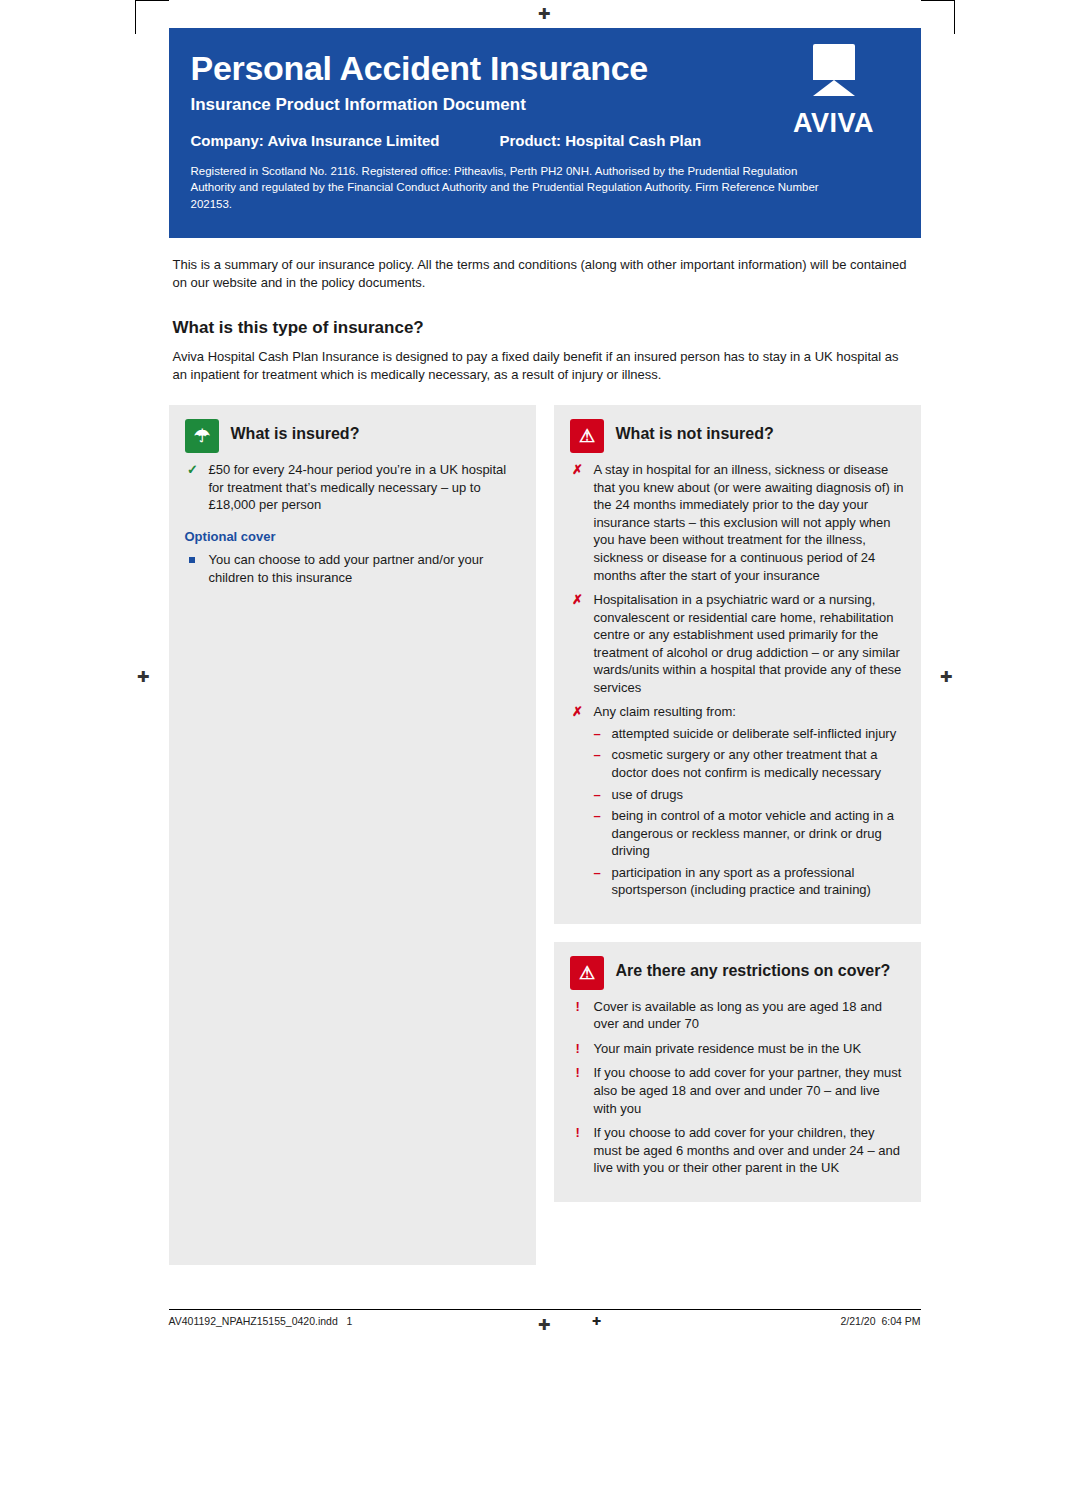✚ ✚ ✚ ✚
AVIVA
Personal Accident Insurance
Insurance Product Information Document
Company: Aviva Insurance Limited Product: Hospital Cash Plan
Registered in Scotland No. 2116. Registered office: Pitheavlis, Perth PH2 0NH. Authorised by the Prudential Regulation Authority and regulated by the Financial Conduct Authority and the Prudential Regulation Authority. Firm Reference Number 202153.
This is a summary of our insurance policy. All the terms and conditions (along with other important information) will be contained on our website and in the policy documents.
What is this type of insurance?
Aviva Hospital Cash Plan Insurance is designed to pay a fixed daily benefit if an insured person has to stay in a UK hospital as an inpatient for treatment which is medically necessary, as a result of injury or illness.
☂
What is insured?
£50 for every 24-hour period you’re in a UK hospital for treatment that’s medically necessary – up to £18,000 per person
Optional cover
You can choose to add your partner and/or your children to this insurance
⚠
What is not insured?
A stay in hospital for an illness, sickness or disease that you knew about (or were awaiting diagnosis of) in the 24 months immediately prior to the day your insurance starts – this exclusion will not apply when you have been without treatment for the illness, sickness or disease for a continuous period of 24 months after the start of your insurance
Hospitalisation in a psychiatric ward or a nursing, convalescent or residential care home, rehabilitation centre or any establishment used primarily for the treatment of alcohol or drug addiction – or any similar wards/units within a hospital that provide any of these services
Any claim resulting from:
attempted suicide or deliberate self-inflicted injury
cosmetic surgery or any other treatment that a doctor does not confirm is medically necessary
use of drugs
being in control of a motor vehicle and acting in a dangerous or reckless manner, or drink or drug driving
participation in any sport as a professional sportsperson (including practice and training)
⚠
Are there any restrictions on cover?
Cover is available as long as you are aged 18 and over and under 70
Your main private residence must be in the UK
If you choose to add cover for your partner, they must also be aged 18 and over and under 70 – and live with you
If you choose to add cover for your children, they must be aged 6 months and over and under 24 – and live with you or their other parent in the UK
AV401192_NPAHZ15155_0420.indd 1 ✚ 2/21/20 6:04 PM